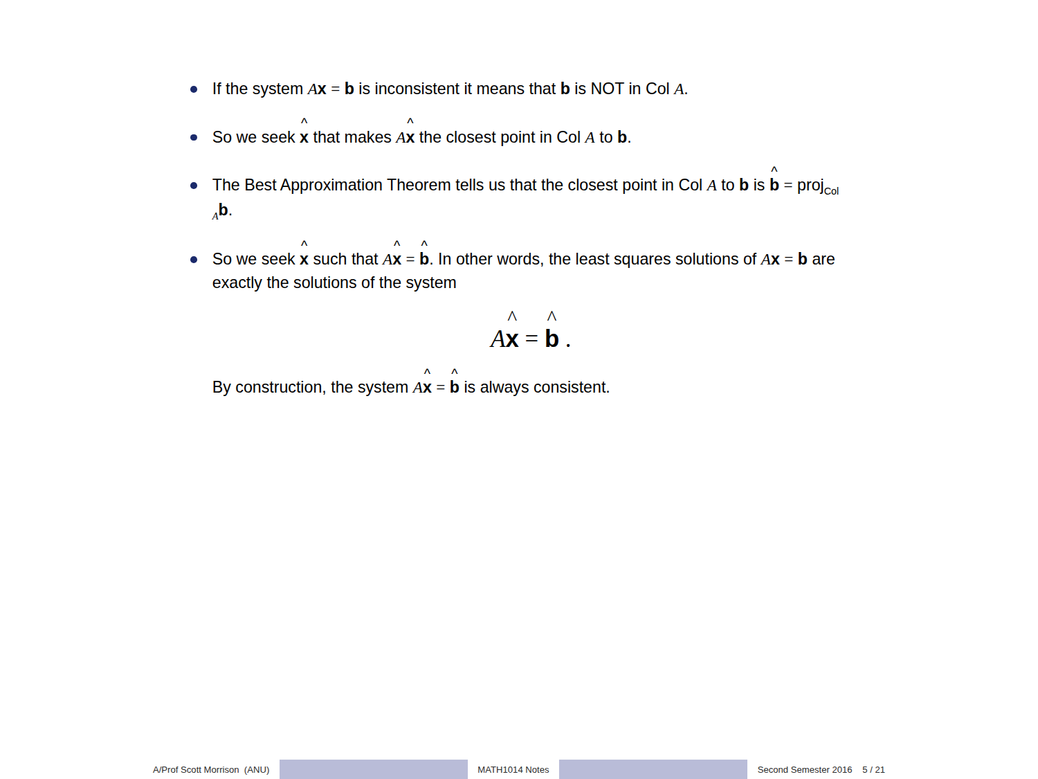If the system Ax = b is inconsistent it means that b is NOT in Col A.
So we seek ^x that makes A^x the closest point in Col A to b.
The Best Approximation Theorem tells us that the closest point in Col A to b is ^b = projCol Ab.
So we seek ^x such that A^x = ^b. In other words, the least squares solutions of Ax = b are exactly the solutions of the system
A^x = ^b .
By construction, the system A^x = ^b is always consistent.
A/Prof Scott Morrison (ANU)
MATH1014 Notes
Second Semester 2016 5 / 21